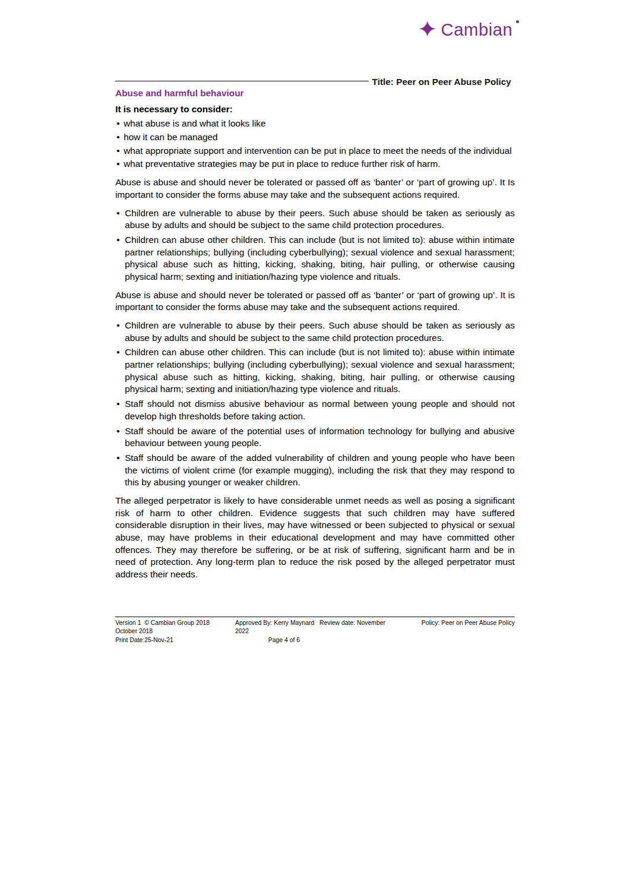✦Cambian
Title: Peer on Peer Abuse Policy
Abuse and harmful behaviour
It is necessary to consider:
what abuse is and what it looks like
how it can be managed
what appropriate support and intervention can be put in place to meet the needs of the individual
what preventative strategies may be put in place to reduce further risk of harm.
Abuse is abuse and should never be tolerated or passed off as ‘banter’ or ‘part of growing up’. It Is important to consider the forms abuse may take and the subsequent actions required.
Children are vulnerable to abuse by their peers. Such abuse should be taken as seriously as abuse by adults and should be subject to the same child protection procedures.
Children can abuse other children. This can include (but is not limited to): abuse within intimate partner relationships; bullying (including cyberbullying); sexual violence and sexual harassment; physical abuse such as hitting, kicking, shaking, biting, hair pulling, or otherwise causing physical harm; sexting and initiation/hazing type violence and rituals.
Abuse is abuse and should never be tolerated or passed off as ‘banter’ or ‘part of growing up’. It is important to consider the forms abuse may take and the subsequent actions required.
Children are vulnerable to abuse by their peers. Such abuse should be taken as seriously as abuse by adults and should be subject to the same child protection procedures.
Children can abuse other children. This can include (but is not limited to): abuse within intimate partner relationships; bullying (including cyberbullying); sexual violence and sexual harassment; physical abuse such as hitting, kicking, shaking, biting, hair pulling, or otherwise causing physical harm; sexting and initiation/hazing type violence and rituals.
Staff should not dismiss abusive behaviour as normal between young people and should not develop high thresholds before taking action.
Staff should be aware of the potential uses of information technology for bullying and abusive behaviour between young people.
Staff should be aware of the added vulnerability of children and young people who have been the victims of violent crime (for example mugging), including the risk that they may respond to this by abusing younger or weaker children.
The alleged perpetrator is likely to have considerable unmet needs as well as posing a significant risk of harm to other children. Evidence suggests that such children may have suffered considerable disruption in their lives, may have witnessed or been subjected to physical or sexual abuse, may have problems in their educational development and may have committed other offences. They may therefore be suffering, or be at risk of suffering, significant harm and be in need of protection. Any long-term plan to reduce the risk posed by the alleged perpetrator must address their needs.
Version 1 © Cambian Group 2018
October 2018
Approved By: Kerry Maynard Review date: November 2022
Policy: Peer on Peer Abuse Policy
Print Date:25-Nov-21
Page 4 of 6